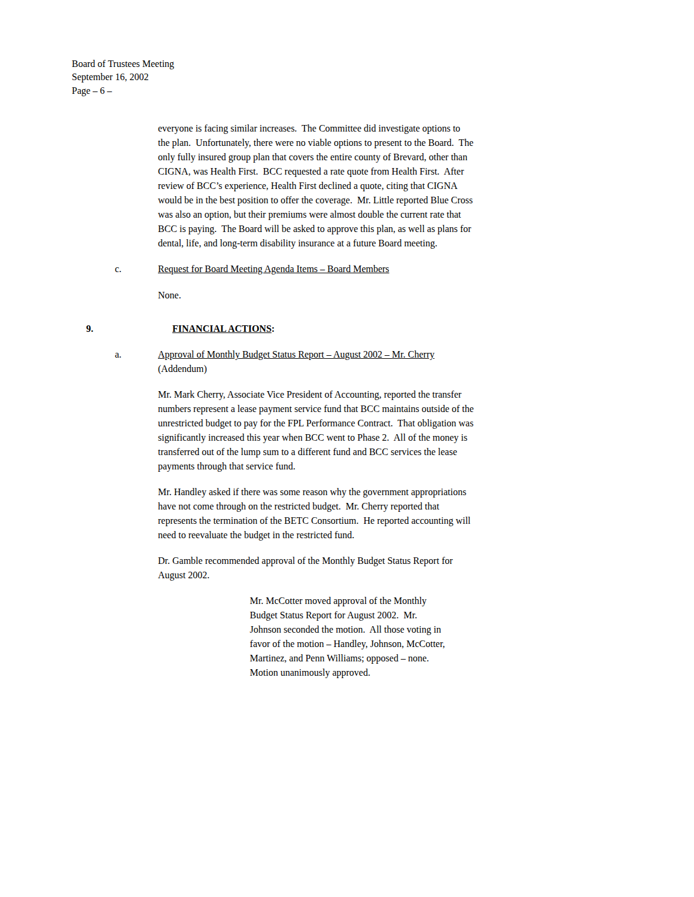Board of Trustees Meeting
September 16, 2002
Page – 6 –
everyone is facing similar increases. The Committee did investigate options to the plan. Unfortunately, there were no viable options to present to the Board. The only fully insured group plan that covers the entire county of Brevard, other than CIGNA, was Health First. BCC requested a rate quote from Health First. After review of BCC’s experience, Health First declined a quote, citing that CIGNA would be in the best position to offer the coverage. Mr. Little reported Blue Cross was also an option, but their premiums were almost double the current rate that BCC is paying. The Board will be asked to approve this plan, as well as plans for dental, life, and long-term disability insurance at a future Board meeting.
c.
Request for Board Meeting Agenda Items – Board Members
None.
9.
FINANCIAL ACTIONS:
a.
Approval of Monthly Budget Status Report – August 2002 – Mr. Cherry
(Addendum)
Mr. Mark Cherry, Associate Vice President of Accounting, reported the transfer numbers represent a lease payment service fund that BCC maintains outside of the unrestricted budget to pay for the FPL Performance Contract. That obligation was significantly increased this year when BCC went to Phase 2. All of the money is transferred out of the lump sum to a different fund and BCC services the lease payments through that service fund.
Mr. Handley asked if there was some reason why the government appropriations have not come through on the restricted budget. Mr. Cherry reported that represents the termination of the BETC Consortium. He reported accounting will need to reevaluate the budget in the restricted fund.
Dr. Gamble recommended approval of the Monthly Budget Status Report for August 2002.
Mr. McCotter moved approval of the Monthly Budget Status Report for August 2002. Mr. Johnson seconded the motion. All those voting in favor of the motion – Handley, Johnson, McCotter, Martinez, and Penn Williams; opposed – none. Motion unanimously approved.